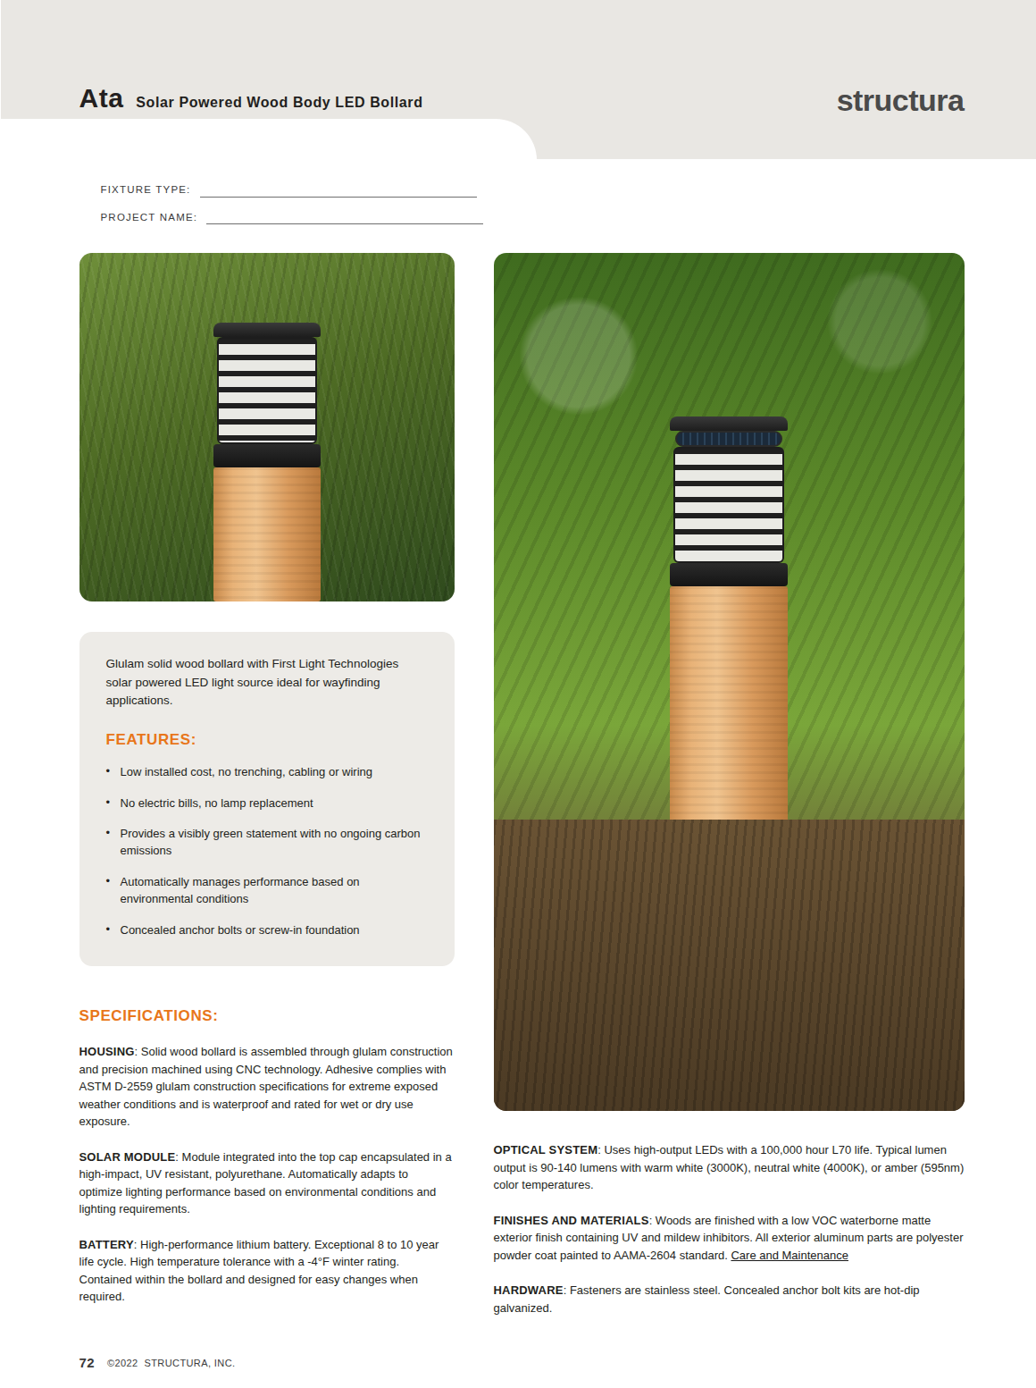AtaSolar Powered Wood Body LED Bollard
structura
FIXTURE TYPE:
PROJECT NAME:
Glulam solid wood bollard with First Light Technologies solar powered LED light source ideal for wayfinding applications.
FEATURES:
Low installed cost, no trenching, cabling or wiring
No electric bills, no lamp replacement
Provides a visibly green statement with no ongoing carbon emissions
Automatically manages performance based on environmental conditions
Concealed anchor bolts or screw-in foundation
SPECIFICATIONS:
HOUSING: Solid wood bollard is assembled through glulam construction and precision machined using CNC technology. Adhesive complies with ASTM D-2559 glulam construction specifications for extreme exposed weather conditions and is waterproof and rated for wet or dry use exposure.
SOLAR MODULE: Module integrated into the top cap encapsulated in a high-impact, UV resistant, polyurethane. Automatically adapts to optimize lighting performance based on environmental conditions and lighting requirements.
BATTERY: High-performance lithium battery. Exceptional 8 to 10 year life cycle. High temperature tolerance with a -4°F winter rating. Contained within the bollard and designed for easy changes when required.
OPTICAL SYSTEM: Uses high-output LEDs with a 100,000 hour L70 life. Typical lumen output is 90-140 lumens with warm white (3000K), neutral white (4000K), or amber (595nm) color temperatures.
FINISHES AND MATERIALS: Woods are finished with a low VOC waterborne matte exterior finish containing UV and mildew inhibitors. All exterior aluminum parts are polyester powder coat painted to AAMA-2604 standard. Care and Maintenance
HARDWARE: Fasteners are stainless steel. Concealed anchor bolt kits are hot-dip galvanized.
72©2022 STRUCTURA, INC.